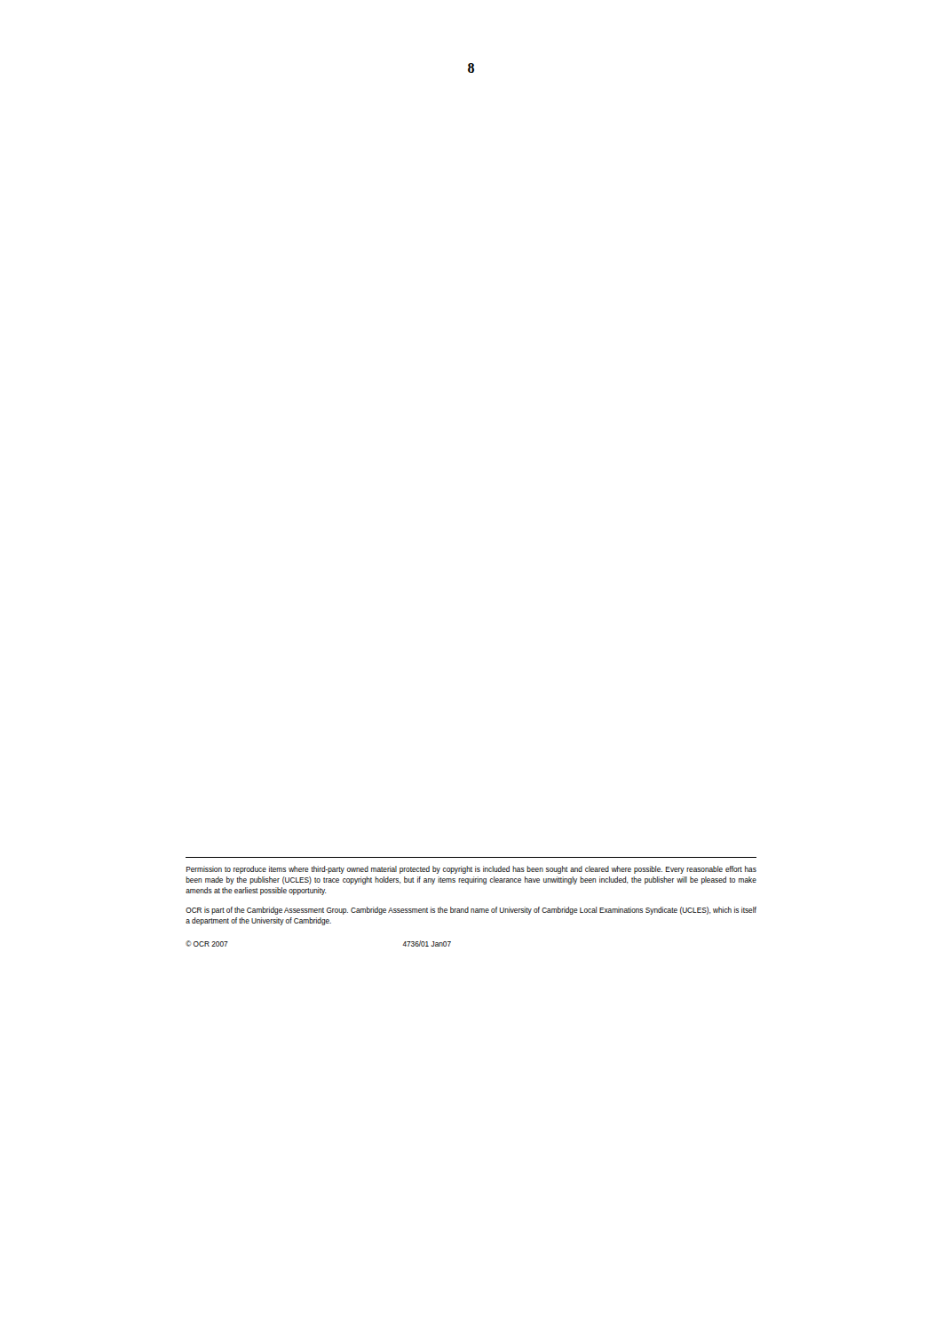8
Permission to reproduce items where third-party owned material protected by copyright is included has been sought and cleared where possible. Every reasonable effort has been made by the publisher (UCLES) to trace copyright holders, but if any items requiring clearance have unwittingly been included, the publisher will be pleased to make amends at the earliest possible opportunity.
OCR is part of the Cambridge Assessment Group. Cambridge Assessment is the brand name of University of Cambridge Local Examinations Syndicate (UCLES), which is itself a department of the University of Cambridge.
© OCR 2007 4736/01 Jan07